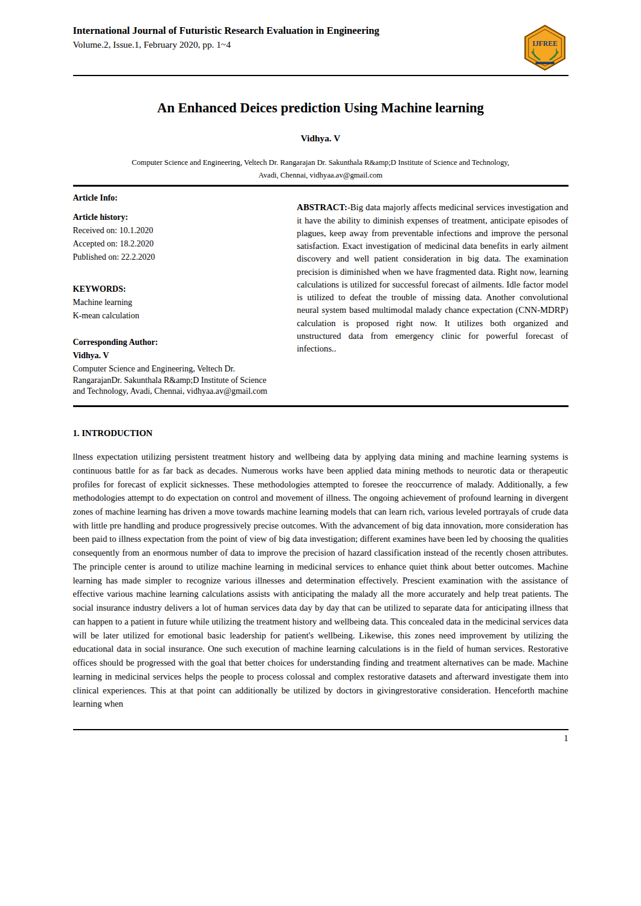International Journal of Futuristic Research Evaluation in Engineering
Volume.2, Issue.1, February 2020, pp. 1~4
IJFREE logo IJFREE
An Enhanced Deices prediction Using Machine learning
Vidhya. V
Computer Science and Engineering, Veltech Dr. Rangarajan Dr. Sakunthala R&amp;D Institute of Science and Technology,
Avadi, Chennai, vidhyaa.av@gmail.com
| Article Info: Article history: Received on: 10.1.2020 Accepted on: 18.2.2020 Published on: 22.2.2020 KEYWORDS: Machine learning K-mean calculation Corresponding Author: Vidhya. V Computer Science and Engineering, Veltech Dr. RangarajanDr. Sakunthala R&amp;D Institute of Science and Technology, Avadi, Chennai, vidhyaa.av@gmail.com | ABSTRACT: -Big data majorly affects medicinal services investigation and it have the ability to diminish expenses of treatment, anticipate episodes of plagues, keep away from preventable infections and improve the personal satisfaction. Exact investigation of medicinal data benefits in early ailment discovery and well patient consideration in big data. The examination precision is diminished when we have fragmented data. Right now, learning calculations is utilized for successful forecast of ailments. Idle factor model is utilized to defeat the trouble of missing data. Another convolutional neural system based multimodal malady chance expectation (CNN-MDRP) calculation is proposed right now. It utilizes both organized and unstructured data from emergency clinic for powerful forecast of infections.. |
1. INTRODUCTION
llness expectation utilizing persistent treatment history and wellbeing data by applying data mining and machine learning systems is continuous battle for as far back as decades. Numerous works have been applied data mining methods to neurotic data or therapeutic profiles for forecast of explicit sicknesses. These methodologies attempted to foresee the reoccurrence of malady. Additionally, a few methodologies attempt to do expectation on control and movement of illness. The ongoing achievement of profound learning in divergent zones of machine learning has driven a move towards machine learning models that can learn rich, various leveled portrayals of crude data with little pre handling and produce progressively precise outcomes. With the advancement of big data innovation, more consideration has been paid to illness expectation from the point of view of big data investigation; different examines have been led by choosing the qualities consequently from an enormous number of data to improve the precision of hazard classification instead of the recently chosen attributes. The principle center is around to utilize machine learning in medicinal services to enhance quiet think about better outcomes. Machine learning has made simpler to recognize various illnesses and determination effectively. Prescient examination with the assistance of effective various machine learning calculations assists with anticipating the malady all the more accurately and help treat patients. The social insurance industry delivers a lot of human services data day by day that can be utilized to separate data for anticipating illness that can happen to a patient in future while utilizing the treatment history and wellbeing data. This concealed data in the medicinal services data will be later utilized for emotional basic leadership for patient's wellbeing. Likewise, this zones need improvement by utilizing the educational data in social insurance. One such execution of machine learning calculations is in the field of human services. Restorative offices should be progressed with the goal that better choices for understanding finding and treatment alternatives can be made. Machine learning in medicinal services helps the people to process colossal and complex restorative datasets and afterward investigate them into clinical experiences. This at that point can additionally be utilized by doctors in givingrestorative consideration. Henceforth machine learning when
1